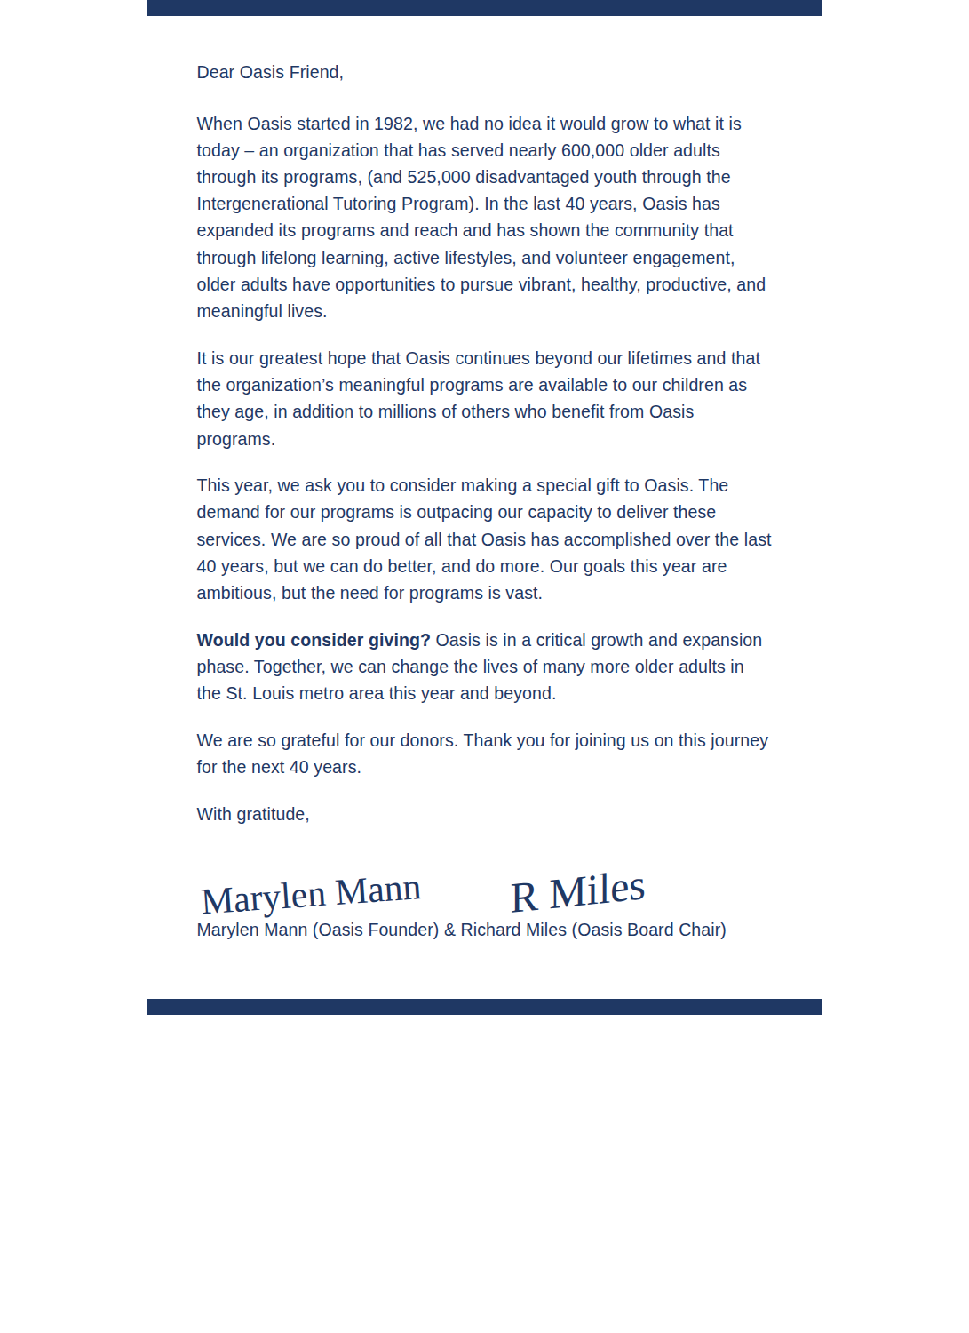Dear Oasis Friend,
When Oasis started in 1982, we had no idea it would grow to what it is today – an organization that has served nearly 600,000 older adults through its programs, (and 525,000 disadvantaged youth through the Intergenerational Tutoring Program). In the last 40 years, Oasis has expanded its programs and reach and has shown the community that through lifelong learning, active lifestyles, and volunteer engagement, older adults have opportunities to pursue vibrant, healthy, productive, and meaningful lives.
It is our greatest hope that Oasis continues beyond our lifetimes and that the organization’s meaningful programs are available to our children as they age, in addition to millions of others who benefit from Oasis programs.
This year, we ask you to consider making a special gift to Oasis. The demand for our programs is outpacing our capacity to deliver these services. We are so proud of all that Oasis has accomplished over the last 40 years, but we can do better, and do more. Our goals this year are ambitious, but the need for programs is vast.
Would you consider giving? Oasis is in a critical growth and expansion phase. Together, we can change the lives of many more older adults in the St. Louis metro area this year and beyond.
We are so grateful for our donors. Thank you for joining us on this journey for the next 40 years.
With gratitude,
Marylen Mann R Miles
Marylen Mann (Oasis Founder) & Richard Miles (Oasis Board Chair)